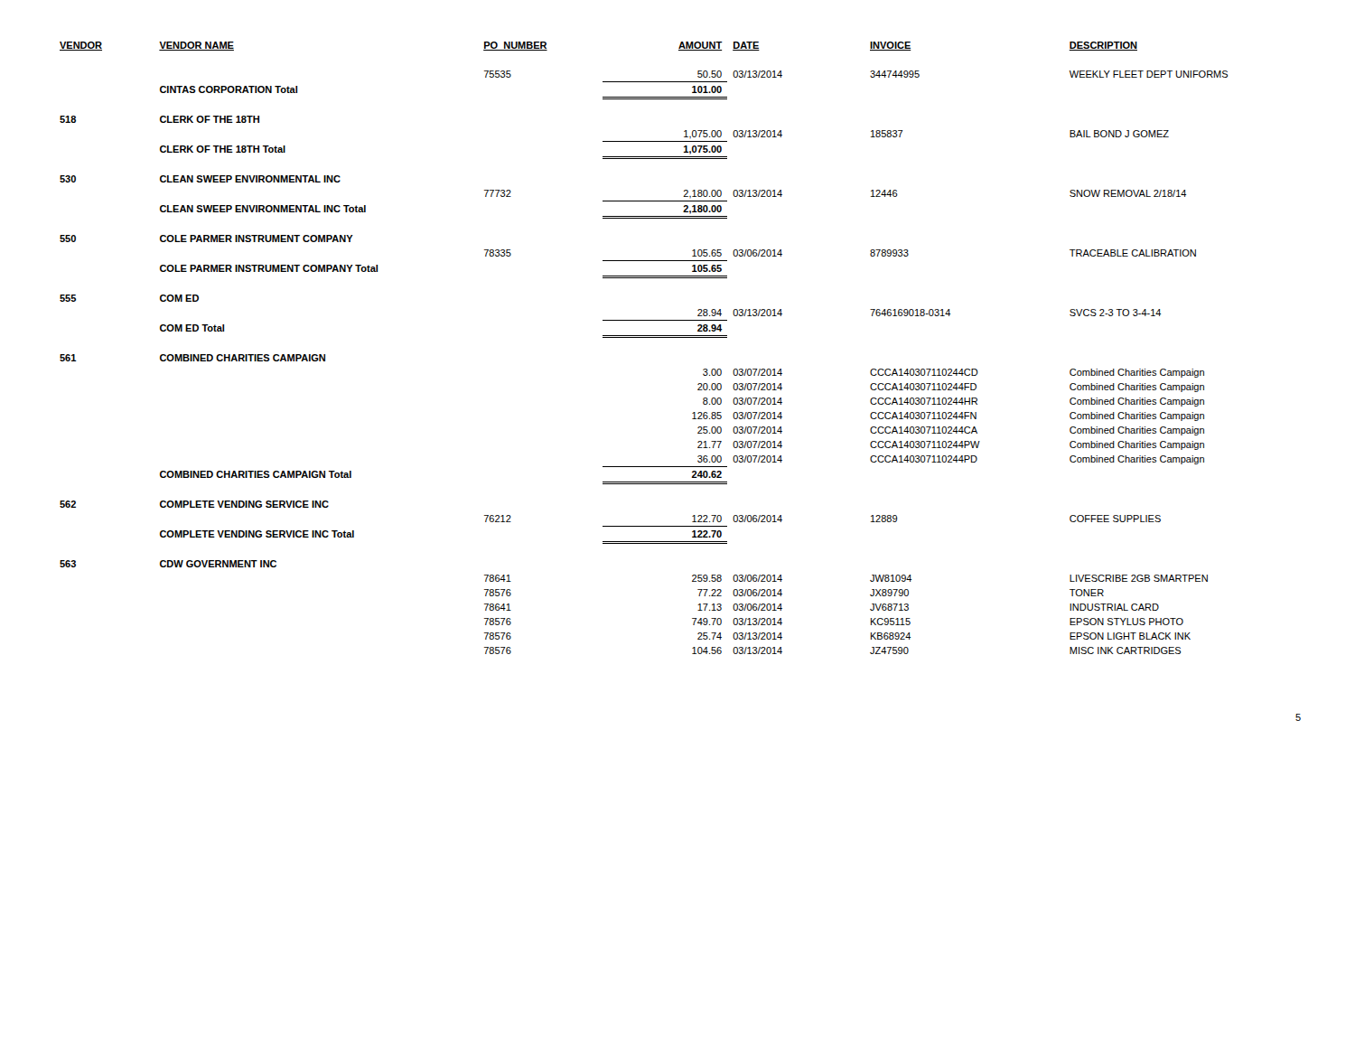| VENDOR | VENDOR NAME | PO_NUMBER | AMOUNT | DATE | INVOICE | DESCRIPTION |
| --- | --- | --- | --- | --- | --- | --- |
| | | 75535 | 50.50 | 03/13/2014 | 344744995 | WEEKLY FLEET DEPT UNIFORMS |
| | CINTAS CORPORATION Total | | 101.00 | | | |
| 518 | CLERK OF THE 18TH | | | | | |
| | | | 1,075.00 | 03/13/2014 | 185837 | BAIL BOND J GOMEZ |
| | CLERK OF THE 18TH Total | | 1,075.00 | | | |
| 530 | CLEAN SWEEP ENVIRONMENTAL INC | | | | | |
| | | 77732 | 2,180.00 | 03/13/2014 | 12446 | SNOW REMOVAL 2/18/14 |
| | CLEAN SWEEP ENVIRONMENTAL INC Total | | 2,180.00 | | | |
| 550 | COLE PARMER INSTRUMENT COMPANY | | | | | |
| | | 78335 | 105.65 | 03/06/2014 | 8789933 | TRACEABLE CALIBRATION |
| | COLE PARMER INSTRUMENT COMPANY Total | | 105.65 | | | |
| 555 | COM ED | | | | | |
| | | | 28.94 | 03/13/2014 | 7646169018-0314 | SVCS 2-3 TO 3-4-14 |
| | COM ED Total | | 28.94 | | | |
| 561 | COMBINED CHARITIES CAMPAIGN | | | | | |
| | | | 3.00 | 03/07/2014 | CCCA140307110244CD | Combined Charities Campaign |
| | | | 20.00 | 03/07/2014 | CCCA140307110244FD | Combined Charities Campaign |
| | | | 8.00 | 03/07/2014 | CCCA140307110244HR | Combined Charities Campaign |
| | | | 126.85 | 03/07/2014 | CCCA140307110244FN | Combined Charities Campaign |
| | | | 25.00 | 03/07/2014 | CCCA140307110244CA | Combined Charities Campaign |
| | | | 21.77 | 03/07/2014 | CCCA140307110244PW | Combined Charities Campaign |
| | | | 36.00 | 03/07/2014 | CCCA140307110244PD | Combined Charities Campaign |
| | COMBINED CHARITIES CAMPAIGN Total | | 240.62 | | | |
| 562 | COMPLETE VENDING SERVICE INC | | | | | |
| | | 76212 | 122.70 | 03/06/2014 | 12889 | COFFEE SUPPLIES |
| | COMPLETE VENDING SERVICE INC Total | | 122.70 | | | |
| 563 | CDW GOVERNMENT INC | | | | | |
| | | 78641 | 259.58 | 03/06/2014 | JW81094 | LIVESCRIBE 2GB SMARTPEN |
| | | 78576 | 77.22 | 03/06/2014 | JX89790 | TONER |
| | | 78641 | 17.13 | 03/06/2014 | JV68713 | INDUSTRIAL CARD |
| | | 78576 | 749.70 | 03/13/2014 | KC95115 | EPSON STYLUS PHOTO |
| | | 78576 | 25.74 | 03/13/2014 | KB68924 | EPSON LIGHT BLACK INK |
| | | 78576 | 104.56 | 03/13/2014 | JZ47590 | MISC INK CARTRIDGES |
5